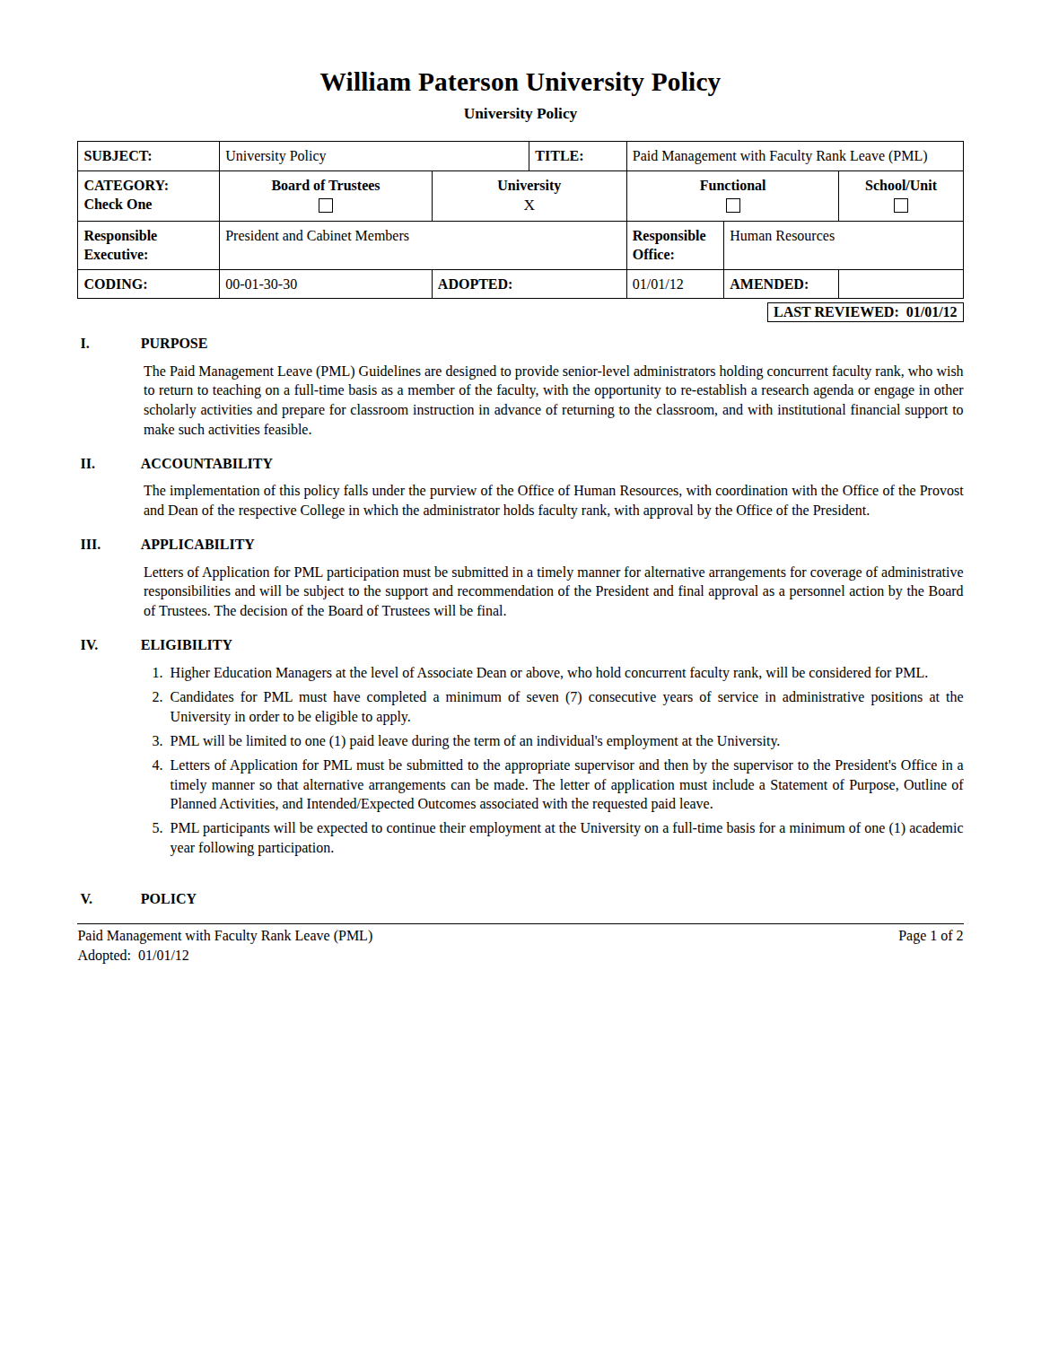William Paterson University Policy
University Policy
| SUBJECT: | University Policy | TITLE: | Paid Management with Faculty Rank Leave (PML) |
| CATEGORY: Check One | Board of Trustees | University X | Functional | School/Unit |
| Responsible Executive: | President and Cabinet Members | Responsible Office: | Human Resources |
| CODING: | 00-01-30-30 | ADOPTED: | 01/01/12 | AMENDED: | |
LAST REVIEWED: 01/01/12
I. PURPOSE
The Paid Management Leave (PML) Guidelines are designed to provide senior-level administrators holding concurrent faculty rank, who wish to return to teaching on a full-time basis as a member of the faculty, with the opportunity to re-establish a research agenda or engage in other scholarly activities and prepare for classroom instruction in advance of returning to the classroom, and with institutional financial support to make such activities feasible.
II. ACCOUNTABILITY
The implementation of this policy falls under the purview of the Office of Human Resources, with coordination with the Office of the Provost and Dean of the respective College in which the administrator holds faculty rank, with approval by the Office of the President.
III. APPLICABILITY
Letters of Application for PML participation must be submitted in a timely manner for alternative arrangements for coverage of administrative responsibilities and will be subject to the support and recommendation of the President and final approval as a personnel action by the Board of Trustees. The decision of the Board of Trustees will be final.
IV. ELIGIBILITY
Higher Education Managers at the level of Associate Dean or above, who hold concurrent faculty rank, will be considered for PML.
Candidates for PML must have completed a minimum of seven (7) consecutive years of service in administrative positions at the University in order to be eligible to apply.
PML will be limited to one (1) paid leave during the term of an individual's employment at the University.
Letters of Application for PML must be submitted to the appropriate supervisor and then by the supervisor to the President's Office in a timely manner so that alternative arrangements can be made. The letter of application must include a Statement of Purpose, Outline of Planned Activities, and Intended/Expected Outcomes associated with the requested paid leave.
PML participants will be expected to continue their employment at the University on a full-time basis for a minimum of one (1) academic year following participation.
V. POLICY
Paid Management with Faculty Rank Leave (PML)
Adopted: 01/01/12
Page 1 of 2